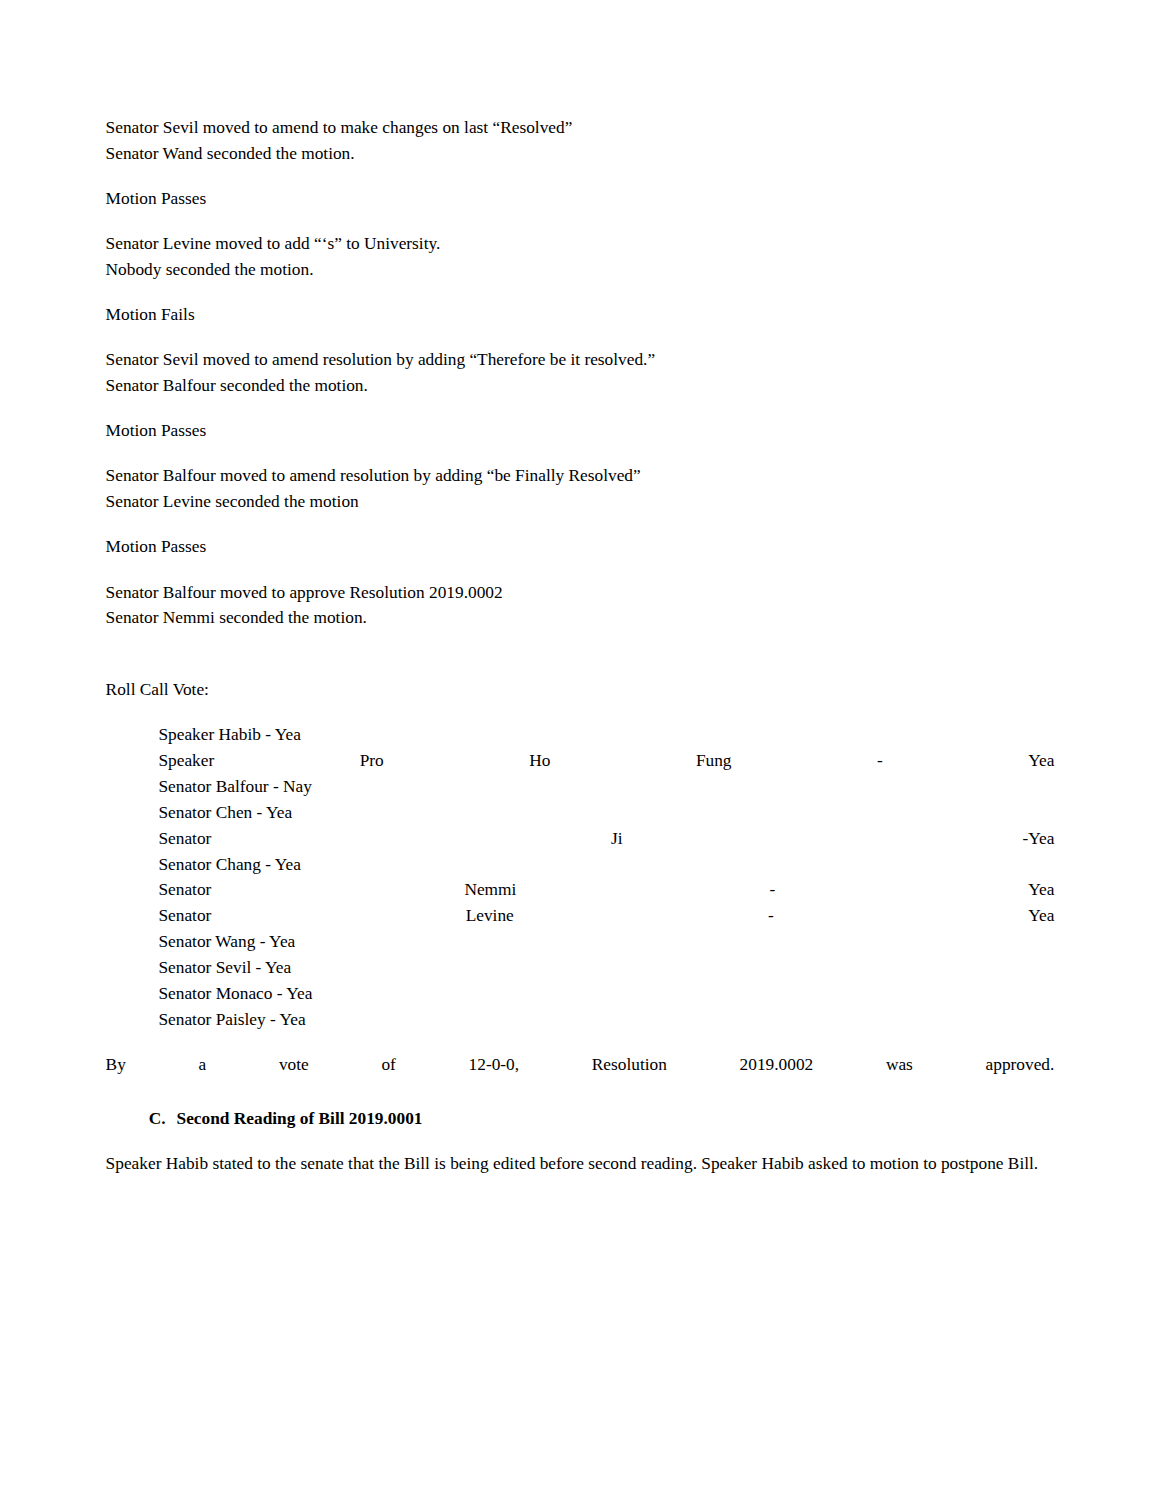Senator Sevil moved to amend to make changes on last “Resolved”
Senator Wand seconded the motion.
Motion Passes
Senator Levine moved to add “‘s” to University.
Nobody seconded the motion.
Motion Fails
Senator Sevil moved to amend resolution by adding “Therefore be it resolved.”
Senator Balfour seconded the motion.
Motion Passes
Senator Balfour moved to amend resolution by adding “be Finally Resolved”
Senator Levine seconded the motion
Motion Passes
Senator Balfour moved to approve Resolution 2019.0002
Senator Nemmi seconded the motion.
Roll Call Vote:
Speaker Habib - Yea
Speaker Pro Ho Fung-Yea
Senator Balfour - Nay
Senator Chen - Yea
Senator Ji-Yea
Senator Chang - Yea
Senator Nemmi-Yea
Senator Levine-Yea
Senator Wang - Yea
Senator Sevil - Yea
Senator Monaco - Yea
Senator Paisley - Yea
By avote of 12-0-0, Resolution 2019.0002 was approved.
C. Second Reading of Bill 2019.0001
Speaker Habib stated to the senate that the Bill is being edited before second reading. Speaker Habib asked to motion to postpone Bill.